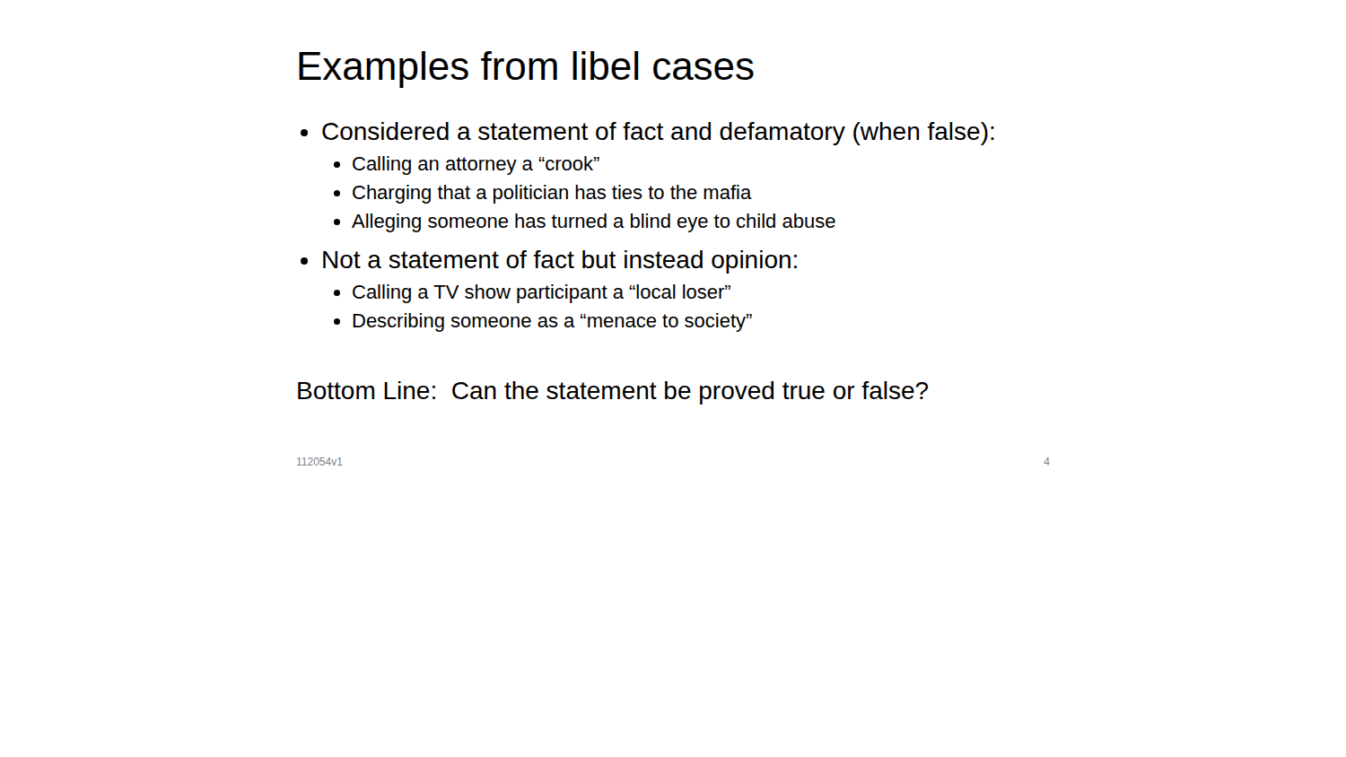Examples from libel cases
Considered a statement of fact and defamatory (when false):
Calling an attorney a “crook”
Charging that a politician has ties to the mafia
Alleging someone has turned a blind eye to child abuse
Not a statement of fact but instead opinion:
Calling a TV show participant a “local loser”
Describing someone as a “menace to society”
Bottom Line: Can the statement be proved true or false?
112054v1 4